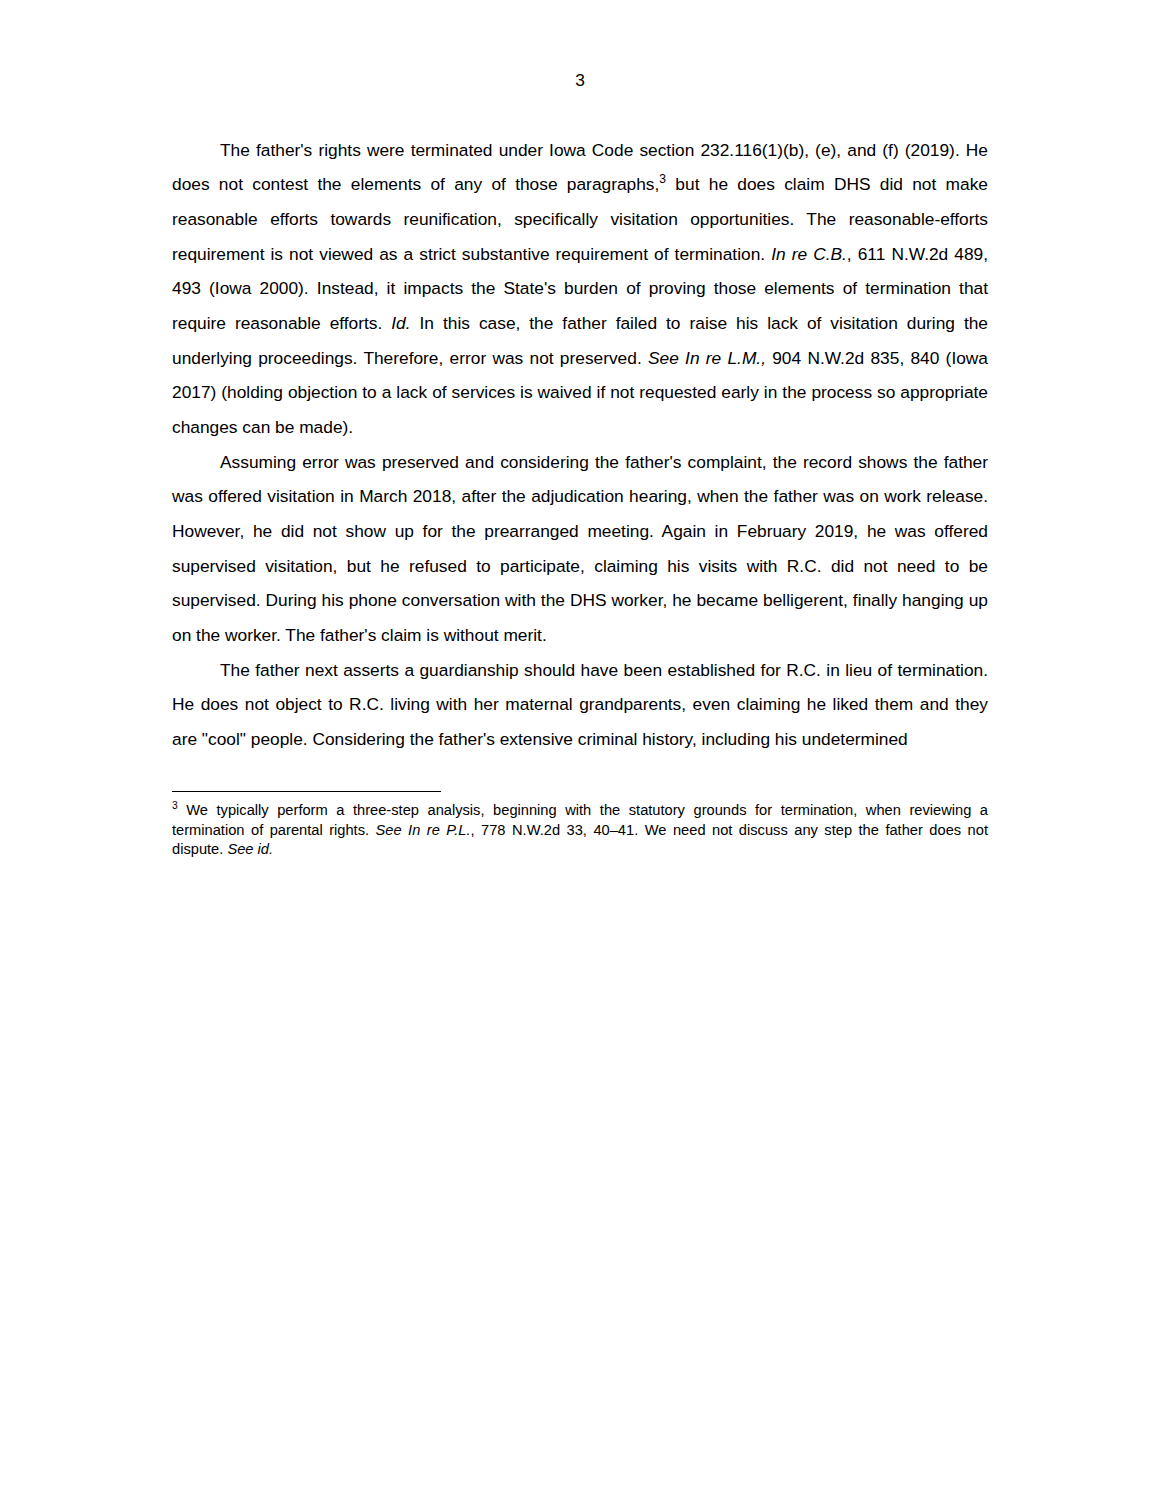3
The father's rights were terminated under Iowa Code section 232.116(1)(b), (e), and (f) (2019). He does not contest the elements of any of those paragraphs,3 but he does claim DHS did not make reasonable efforts towards reunification, specifically visitation opportunities. The reasonable-efforts requirement is not viewed as a strict substantive requirement of termination. In re C.B., 611 N.W.2d 489, 493 (Iowa 2000). Instead, it impacts the State's burden of proving those elements of termination that require reasonable efforts. Id. In this case, the father failed to raise his lack of visitation during the underlying proceedings. Therefore, error was not preserved. See In re L.M., 904 N.W.2d 835, 840 (Iowa 2017) (holding objection to a lack of services is waived if not requested early in the process so appropriate changes can be made).
Assuming error was preserved and considering the father's complaint, the record shows the father was offered visitation in March 2018, after the adjudication hearing, when the father was on work release. However, he did not show up for the prearranged meeting. Again in February 2019, he was offered supervised visitation, but he refused to participate, claiming his visits with R.C. did not need to be supervised. During his phone conversation with the DHS worker, he became belligerent, finally hanging up on the worker. The father's claim is without merit.
The father next asserts a guardianship should have been established for R.C. in lieu of termination. He does not object to R.C. living with her maternal grandparents, even claiming he liked them and they are "cool" people. Considering the father's extensive criminal history, including his undetermined
3 We typically perform a three-step analysis, beginning with the statutory grounds for termination, when reviewing a termination of parental rights. See In re P.L., 778 N.W.2d 33, 40–41. We need not discuss any step the father does not dispute. See id.